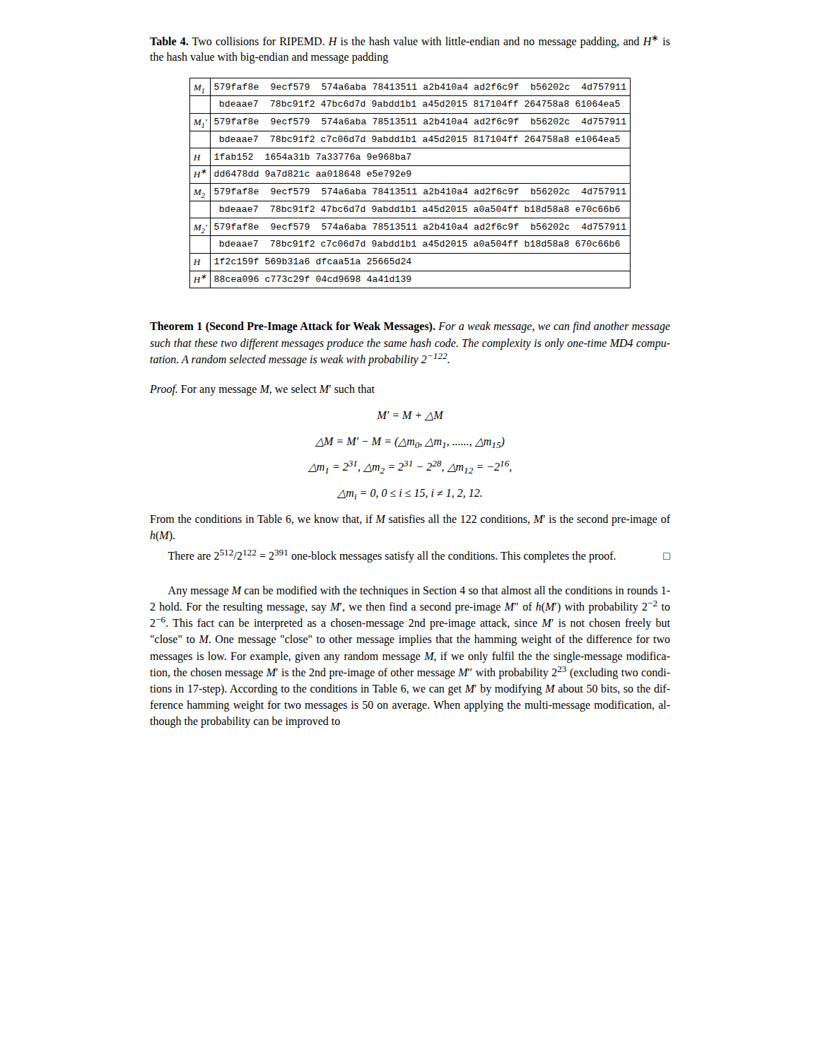Table 4. Two collisions for RIPEMD. H is the hash value with little-endian and no message padding, and H∗ is the hash value with big-endian and message padding
| M 1 | 579faf8e 9ecf579 574a6aba 78413511 a2b410a4 ad2f6c9f b56202c 4d757911 |
| | bdeaae7 78bc91f2 47bc6d7d 9abdd1b1 a45d2015 817104ff 264758a8 61064ea5 |
| M 1 ′ | 579faf8e 9ecf579 574a6aba 78513511 a2b410a4 ad2f6c9f b56202c 4d757911 |
| | bdeaae7 78bc91f2 c7c06d7d 9abdd1b1 a45d2015 817104ff 264758a8 e1064ea5 |
| H | 1fab152 1654a31b 7a33776a 9e968ba7 |
| H ∗ | dd6478dd 9a7d821c aa018648 e5e792e9 |
| M 2 | 579faf8e 9ecf579 574a6aba 78413511 a2b410a4 ad2f6c9f b56202c 4d757911 |
| | bdeaae7 78bc91f2 47bc6d7d 9abdd1b1 a45d2015 a0a504ff b18d58a8 e70c66b6 |
| M 2 ′ | 579faf8e 9ecf579 574a6aba 78513511 a2b410a4 ad2f6c9f b56202c 4d757911 |
| | bdeaae7 78bc91f2 c7c06d7d 9abdd1b1 a45d2015 a0a504ff b18d58a8 670c66b6 |
| H | 1f2c159f 569b31a6 dfcaa51a 25665d24 |
| H ∗ | 88cea096 c773c29f 04cd9698 4a41d139 |
Theorem 1 (Second Pre-Image Attack for Weak Messages). For a weak message, we can find another message such that these two different messages produce the same hash code. The complexity is only one-time MD4 computation. A random selected message is weak with probability 2−122.
Proof. For any message M, we select M′ such that
M′ = M + △M
△M = M′ − M = (△m0, △m1, ......, △m15)
△m1 = 231, △m2 = 231 − 228, △m12 = −216,
△mi = 0, 0 ≤ i ≤ 15, i ≠ 1, 2, 12.
From the conditions in Table 6, we know that, if M satisfies all the 122 conditions, M′ is the second pre-image of h(M).
There are 2512/2122 = 2391 one-block messages satisfy all the conditions. This completes the proof. □
Any message M can be modified with the techniques in Section 4 so that almost all the conditions in rounds 1-2 hold. For the resulting message, say M′, we then find a second pre-image M″ of h(M′) with probability 2−2 to 2−6. This fact can be interpreted as a chosen-message 2nd pre-image attack, since M′ is not chosen freely but "close" to M. One message "close" to other message implies that the hamming weight of the difference for two messages is low. For example, given any random message M, if we only fulfil the the single-message modification, the chosen message M′ is the 2nd pre-image of other message M″ with probability 223 (excluding two conditions in 17-step). According to the conditions in Table 6, we can get M′ by modifying M about 50 bits, so the difference hamming weight for two messages is 50 on average. When applying the multi-message modification, although the probability can be improved to